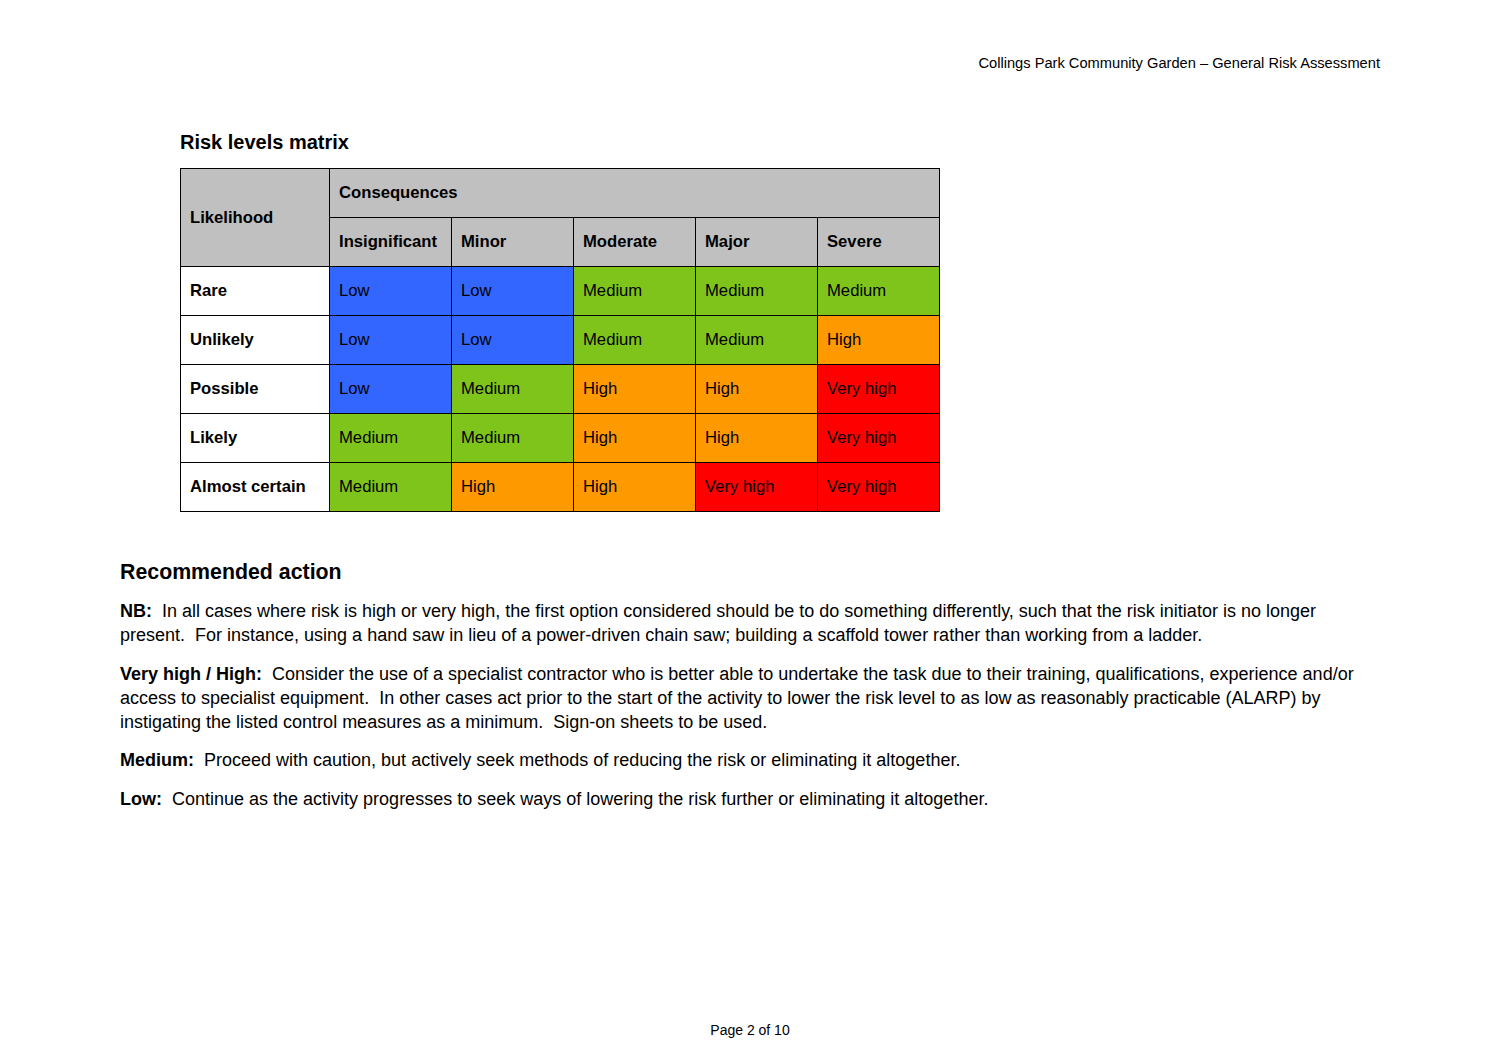Collings Park Community Garden – General Risk Assessment
Risk levels matrix
| Likelihood | Consequences |
| --- | --- |
| Insignificant | Minor | Moderate | Major | Severe |
| Rare | Low | Low | Medium | Medium | Medium |
| Unlikely | Low | Low | Medium | Medium | High |
| Possible | Low | Medium | High | High | Very high |
| Likely | Medium | Medium | High | High | Very high |
| Almost certain | Medium | High | High | Very high | Very high |
Recommended action
NB: In all cases where risk is high or very high, the first option considered should be to do something differently, such that the risk initiator is no longer present. For instance, using a hand saw in lieu of a power-driven chain saw; building a scaffold tower rather than working from a ladder.
Very high / High: Consider the use of a specialist contractor who is better able to undertake the task due to their training, qualifications, experience and/or access to specialist equipment. In other cases act prior to the start of the activity to lower the risk level to as low as reasonably practicable (ALARP) by instigating the listed control measures as a minimum. Sign-on sheets to be used.
Medium: Proceed with caution, but actively seek methods of reducing the risk or eliminating it altogether.
Low: Continue as the activity progresses to seek ways of lowering the risk further or eliminating it altogether.
Page 2 of 10